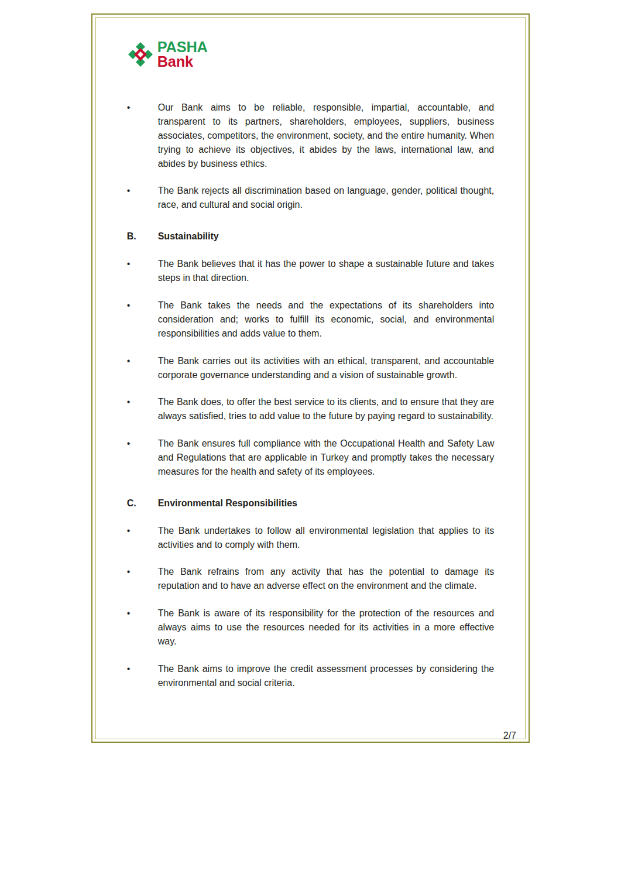PASHA Bank
Our Bank aims to be reliable, responsible, impartial, accountable, and transparent to its partners, shareholders, employees, suppliers, business associates, competitors, the environment, society, and the entire humanity. When trying to achieve its objectives, it abides by the laws, international law, and abides by business ethics.
The Bank rejects all discrimination based on language, gender, political thought, race, and cultural and social origin.
B. Sustainability
The Bank believes that it has the power to shape a sustainable future and takes steps in that direction.
The Bank takes the needs and the expectations of its shareholders into consideration and; works to fulfill its economic, social, and environmental responsibilities and adds value to them.
The Bank carries out its activities with an ethical, transparent, and accountable corporate governance understanding and a vision of sustainable growth.
The Bank does, to offer the best service to its clients, and to ensure that they are always satisfied, tries to add value to the future by paying regard to sustainability.
The Bank ensures full compliance with the Occupational Health and Safety Law and Regulations that are applicable in Turkey and promptly takes the necessary measures for the health and safety of its employees.
C. Environmental Responsibilities
The Bank undertakes to follow all environmental legislation that applies to its activities and to comply with them.
The Bank refrains from any activity that has the potential to damage its reputation and to have an adverse effect on the environment and the climate.
The Bank is aware of its responsibility for the protection of the resources and always aims to use the resources needed for its activities in a more effective way.
The Bank aims to improve the credit assessment processes by considering the environmental and social criteria.
2/7